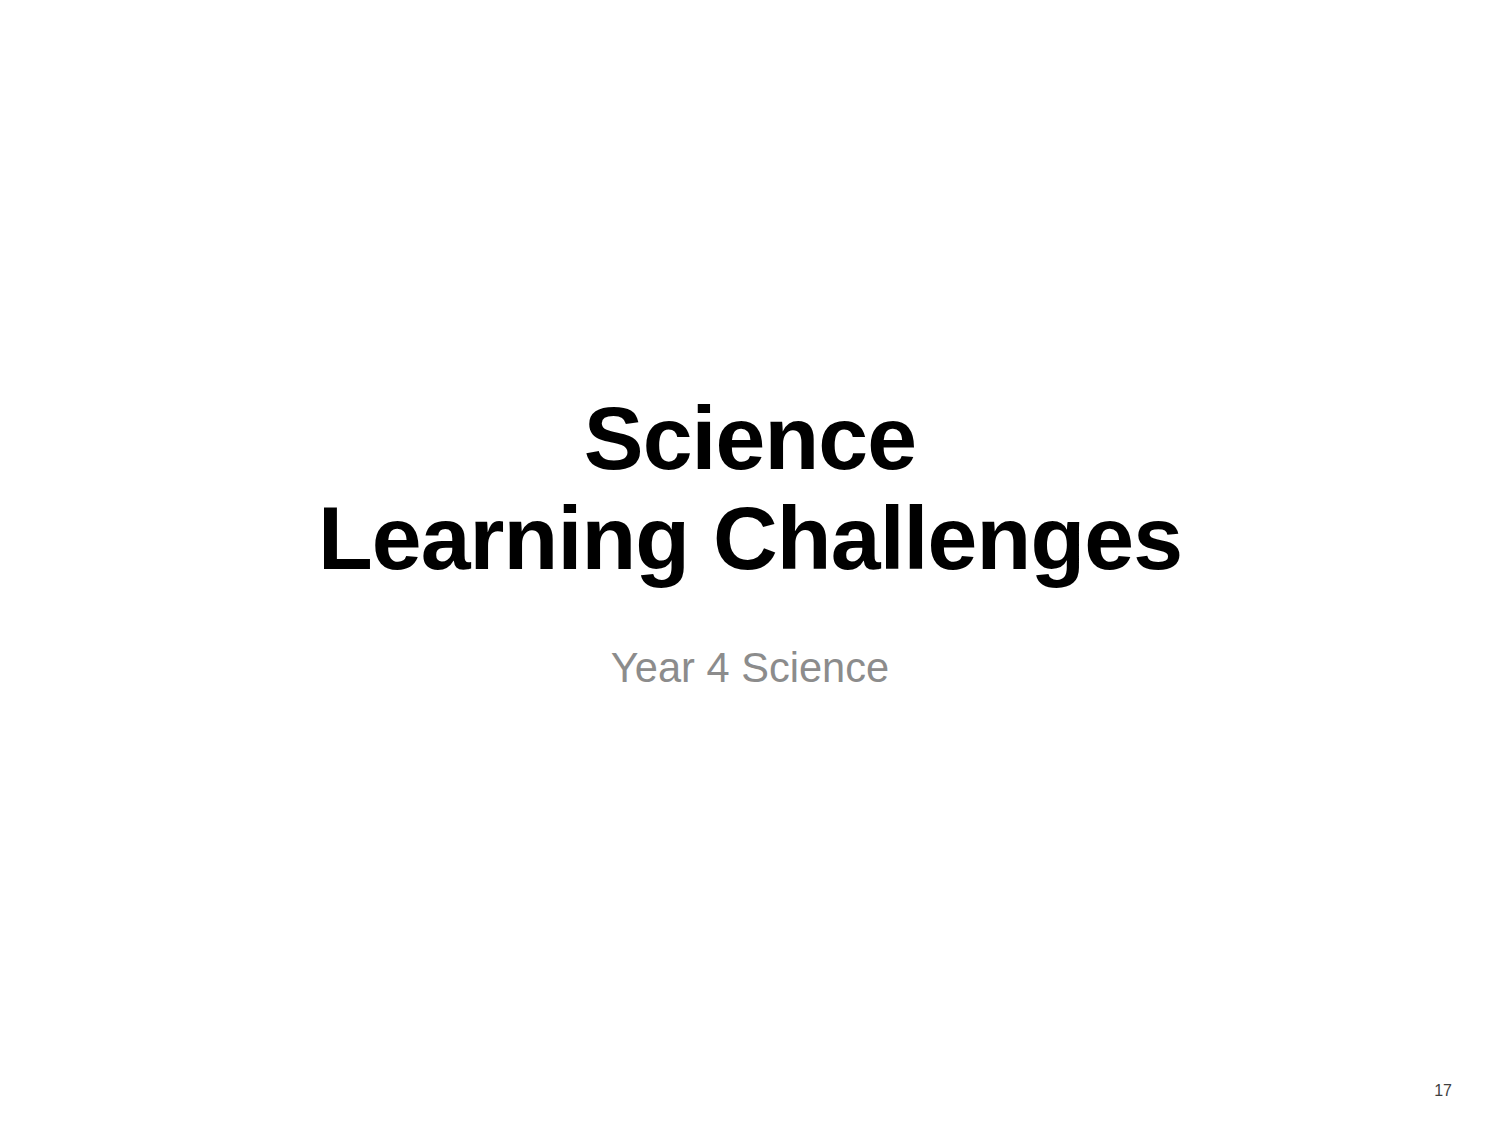Science
Learning Challenges
Year 4 Science
17